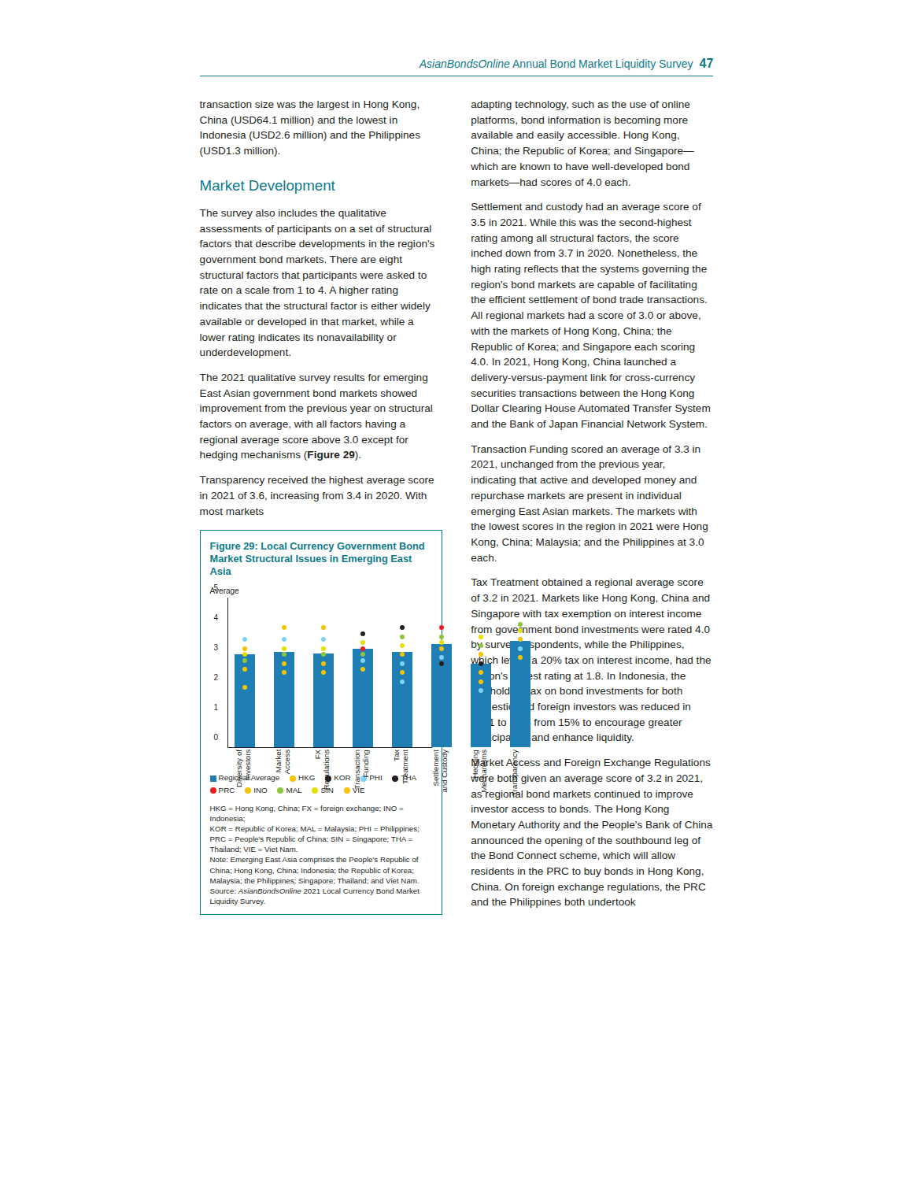AsianBondsOnline Annual Bond Market Liquidity Survey 47
transaction size was the largest in Hong Kong, China (USD64.1 million) and the lowest in Indonesia (USD2.6 million) and the Philippines (USD1.3 million).
Market Development
The survey also includes the qualitative assessments of participants on a set of structural factors that describe developments in the region's government bond markets. There are eight structural factors that participants were asked to rate on a scale from 1 to 4. A higher rating indicates that the structural factor is either widely available or developed in that market, while a lower rating indicates its nonavailability or underdevelopment.
The 2021 qualitative survey results for emerging East Asian government bond markets showed improvement from the previous year on structural factors on average, with all factors having a regional average score above 3.0 except for hedging mechanisms (Figure 29).
Transparency received the highest average score in 2021 of 3.6, increasing from 3.4 in 2020. With most markets
Figure 29: Local Currency Government Bond Market Structural Issues in Emerging East Asia
Average
5
4
3
2
1
0
Diversity of
Investors
Market
Access
FX
Regulations
Transaction
Funding
Tax
Treatment
Settlement
and Custody
Hedging
Mechanisms
Transparency
Regional Average HKG KOR PHI THA
PRC INO MAL SIN VIE
HKG = Hong Kong, China; FX = foreign exchange; INO = Indonesia;
KOR = Republic of Korea; MAL = Malaysia; PHI = Philippines; PRC = People's Republic of China; SIN = Singapore; THA = Thailand; VIE = Viet Nam.
Note: Emerging East Asia comprises the People's Republic of China; Hong Kong, China; Indonesia; the Republic of Korea; Malaysia; the Philippines; Singapore; Thailand; and Viet Nam.
Source: AsianBondsOnline 2021 Local Currency Bond Market Liquidity Survey.
adapting technology, such as the use of online platforms, bond information is becoming more available and easily accessible. Hong Kong, China; the Republic of Korea; and Singapore—which are known to have well-developed bond markets—had scores of 4.0 each.
Settlement and custody had an average score of 3.5 in 2021. While this was the second-highest rating among all structural factors, the score inched down from 3.7 in 2020. Nonetheless, the high rating reflects that the systems governing the region's bond markets are capable of facilitating the efficient settlement of bond trade transactions. All regional markets had a score of 3.0 or above, with the markets of Hong Kong, China; the Republic of Korea; and Singapore each scoring 4.0. In 2021, Hong Kong, China launched a delivery-versus-payment link for cross-currency securities transactions between the Hong Kong Dollar Clearing House Automated Transfer System and the Bank of Japan Financial Network System.
Transaction Funding scored an average of 3.3 in 2021, unchanged from the previous year, indicating that active and developed money and repurchase markets are present in individual emerging East Asian markets. The markets with the lowest scores in the region in 2021 were Hong Kong, China; Malaysia; and the Philippines at 3.0 each.
Tax Treatment obtained a regional average score of 3.2 in 2021. Markets like Hong Kong, China and Singapore with tax exemption on interest income from government bond investments were rated 4.0 by survey respondents, while the Philippines, which levies a 20% tax on interest income, had the region's lowest rating at 1.8. In Indonesia, the withholding tax on bond investments for both domestic and foreign investors was reduced in 2021 to 10% from 15% to encourage greater participation and enhance liquidity.
Market Access and Foreign Exchange Regulations were both given an average score of 3.2 in 2021, as regional bond markets continued to improve investor access to bonds. The Hong Kong Monetary Authority and the People's Bank of China announced the opening of the southbound leg of the Bond Connect scheme, which will allow residents in the PRC to buy bonds in Hong Kong, China. On foreign exchange regulations, the PRC and the Philippines both undertook